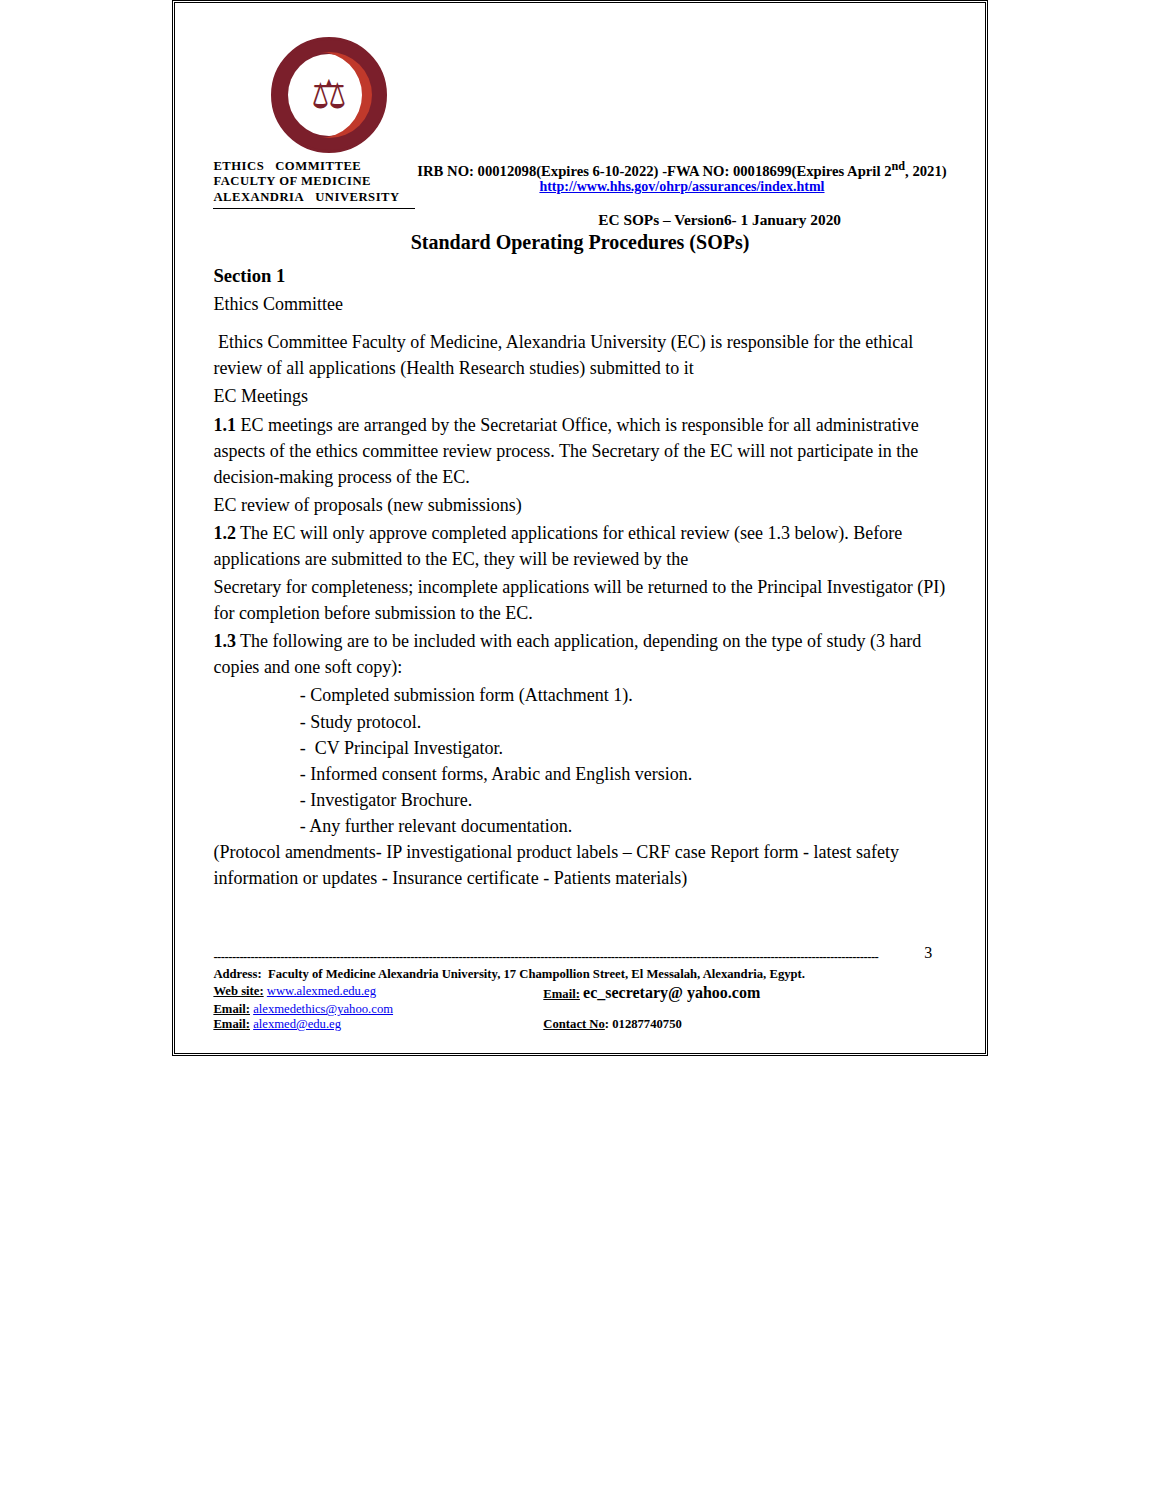| ETHICS COMMITTEE FACULTY OF MEDICINE ALEXANDRIA UNIVERSITY | IRB NO: 00012098(Expires 6-10-2022) -FWA NO: 00018699(Expires April 2 nd , 2021) http://www.hhs.gov/ohrp/assurances/index.html |
EC SOPs – Version6- 1 January 2020
Standard Operating Procedures (SOPs)
Section 1
Ethics Committee
Ethics Committee Faculty of Medicine, Alexandria University (EC) is responsible for the ethical review of all applications (Health Research studies) submitted to it
EC Meetings
1.1 EC meetings are arranged by the Secretariat Office, which is responsible for all administrative aspects of the ethics committee review process. The Secretary of the EC will not participate in the decision-making process of the EC.
EC review of proposals (new submissions)
1.2 The EC will only approve completed applications for ethical review (see 1.3 below). Before applications are submitted to the EC, they will be reviewed by the
Secretary for completeness; incomplete applications will be returned to the Principal Investigator (PI) for completion before submission to the EC.
1.3 The following are to be included with each application, depending on the type of study (3 hard copies and one soft copy):
- Completed submission form (Attachment 1).
- Study protocol.
- CV Principal Investigator.
- Informed consent forms, Arabic and English version.
- Investigator Brochure.
- Any further relevant documentation.
(Protocol amendments- IP investigational product labels – CRF case Report form - latest safety information or updates - Insurance certificate - Patients materials)
3
-----------------------------------------------------------------------------------------------------------------------------------------------------------------------------------
Address: Faculty of Medicine Alexandria University, 17 Champollion Street, El Messalah, Alexandria, Egypt.
| Web site: www.alexmed.edu.eg | Email: ec_secretary@ yahoo.com |
| Email: alexmedethics@yahoo.com | |
| Email: alexmed@edu.eg | Contact No : 01287740750 |